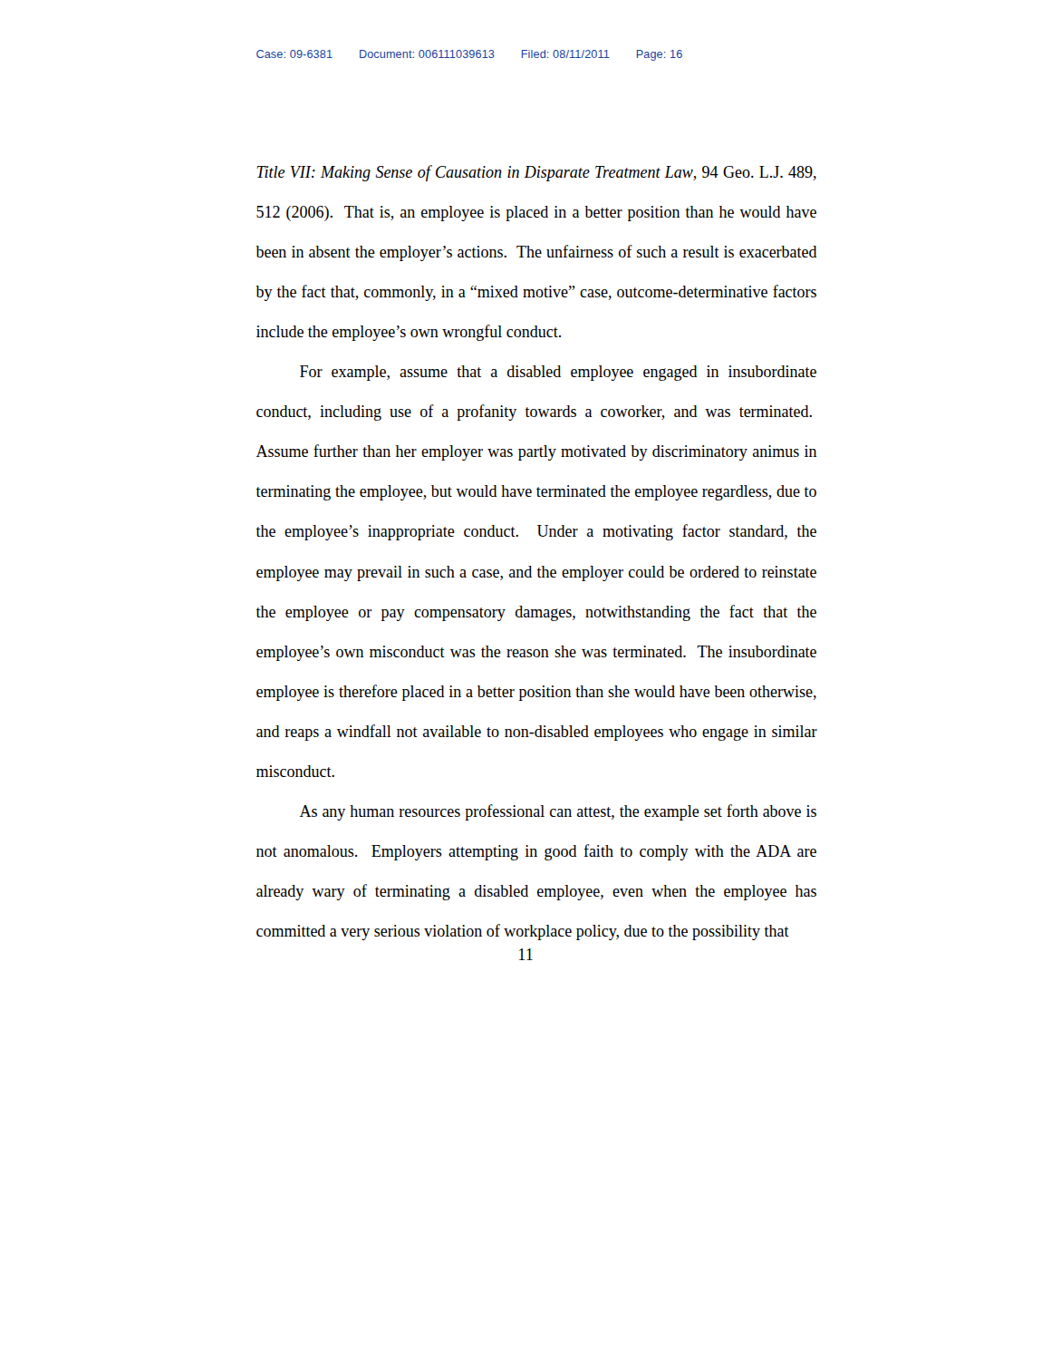Case: 09-6381 Document: 006111039613 Filed: 08/11/2011 Page: 16
Title VII: Making Sense of Causation in Disparate Treatment Law, 94 Geo. L.J. 489, 512 (2006). That is, an employee is placed in a better position than he would have been in absent the employer’s actions. The unfairness of such a result is exacerbated by the fact that, commonly, in a “mixed motive” case, outcome-determinative factors include the employee’s own wrongful conduct.
For example, assume that a disabled employee engaged in insubordinate conduct, including use of a profanity towards a coworker, and was terminated. Assume further than her employer was partly motivated by discriminatory animus in terminating the employee, but would have terminated the employee regardless, due to the employee’s inappropriate conduct. Under a motivating factor standard, the employee may prevail in such a case, and the employer could be ordered to reinstate the employee or pay compensatory damages, notwithstanding the fact that the employee’s own misconduct was the reason she was terminated. The insubordinate employee is therefore placed in a better position than she would have been otherwise, and reaps a windfall not available to non-disabled employees who engage in similar misconduct.
As any human resources professional can attest, the example set forth above is not anomalous. Employers attempting in good faith to comply with the ADA are already wary of terminating a disabled employee, even when the employee has committed a very serious violation of workplace policy, due to the possibility that
11